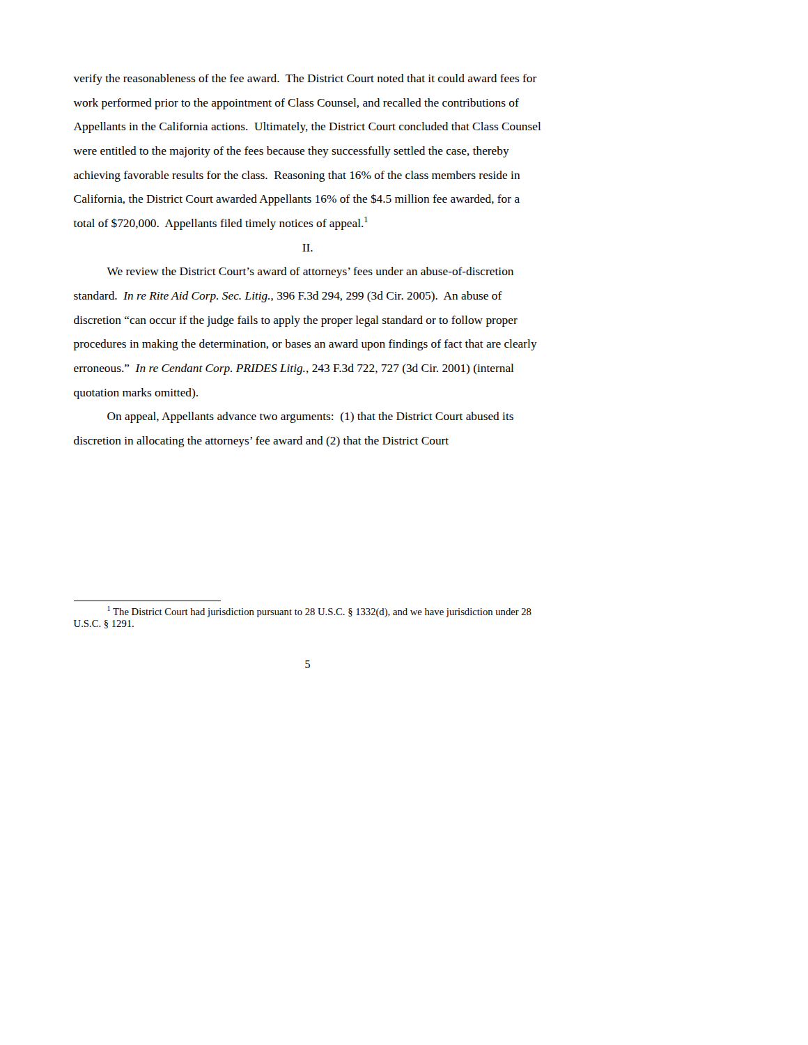verify the reasonableness of the fee award. The District Court noted that it could award fees for work performed prior to the appointment of Class Counsel, and recalled the contributions of Appellants in the California actions. Ultimately, the District Court concluded that Class Counsel were entitled to the majority of the fees because they successfully settled the case, thereby achieving favorable results for the class. Reasoning that 16% of the class members reside in California, the District Court awarded Appellants 16% of the $4.5 million fee awarded, for a total of $720,000. Appellants filed timely notices of appeal.1
II.
We review the District Court’s award of attorneys’ fees under an abuse-of-discretion standard. In re Rite Aid Corp. Sec. Litig., 396 F.3d 294, 299 (3d Cir. 2005). An abuse of discretion “can occur if the judge fails to apply the proper legal standard or to follow proper procedures in making the determination, or bases an award upon findings of fact that are clearly erroneous.” In re Cendant Corp. PRIDES Litig., 243 F.3d 722, 727 (3d Cir. 2001) (internal quotation marks omitted).
On appeal, Appellants advance two arguments: (1) that the District Court abused its discretion in allocating the attorneys’ fee award and (2) that the District Court
1 The District Court had jurisdiction pursuant to 28 U.S.C. § 1332(d), and we have jurisdiction under 28 U.S.C. § 1291.
5